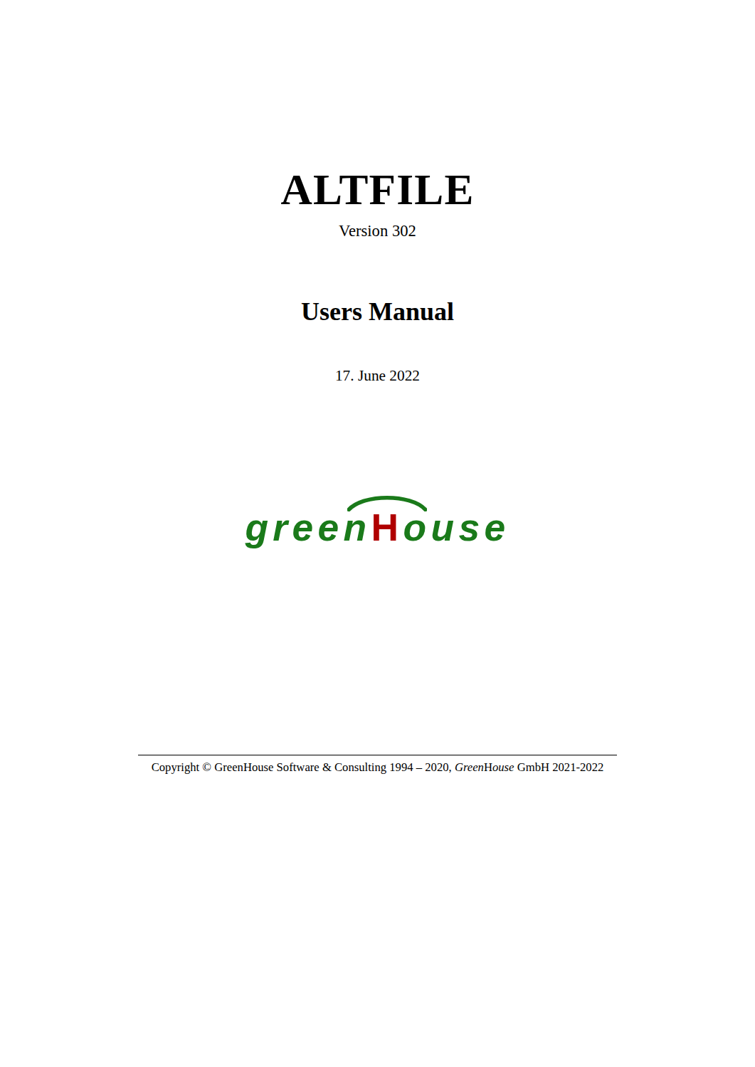ALTFILE
Version 302
Users Manual
17. June 2022
green House
Copyright © GreenHouse Software & Consulting 1994 – 2020, Green House GmbH 2021-2022